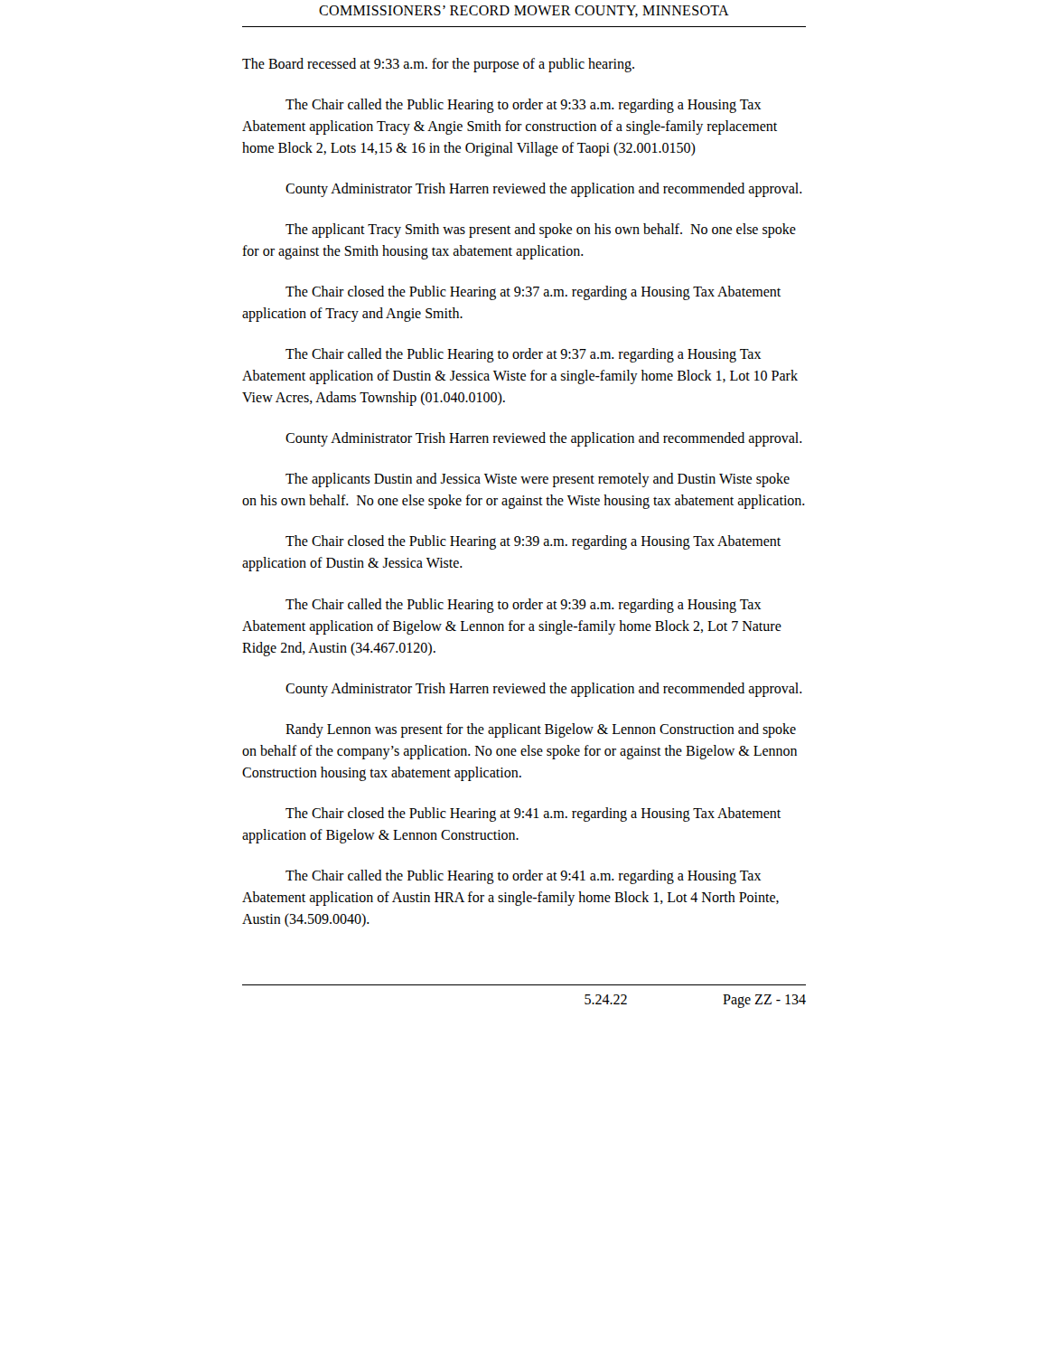COMMISSIONERS’ RECORD MOWER COUNTY, MINNESOTA
The Board recessed at 9:33 a.m. for the purpose of a public hearing.
The Chair called the Public Hearing to order at 9:33 a.m. regarding a Housing Tax Abatement application Tracy & Angie Smith for construction of a single-family replacement home Block 2, Lots 14,15 & 16 in the Original Village of Taopi (32.001.0150)
County Administrator Trish Harren reviewed the application and recommended approval.
The applicant Tracy Smith was present and spoke on his own behalf. No one else spoke for or against the Smith housing tax abatement application.
The Chair closed the Public Hearing at 9:37 a.m. regarding a Housing Tax Abatement application of Tracy and Angie Smith.
The Chair called the Public Hearing to order at 9:37 a.m. regarding a Housing Tax Abatement application of Dustin & Jessica Wiste for a single-family home Block 1, Lot 10 Park View Acres, Adams Township (01.040.0100).
County Administrator Trish Harren reviewed the application and recommended approval.
The applicants Dustin and Jessica Wiste were present remotely and Dustin Wiste spoke on his own behalf. No one else spoke for or against the Wiste housing tax abatement application.
The Chair closed the Public Hearing at 9:39 a.m. regarding a Housing Tax Abatement application of Dustin & Jessica Wiste.
The Chair called the Public Hearing to order at 9:39 a.m. regarding a Housing Tax Abatement application of Bigelow & Lennon for a single-family home Block 2, Lot 7 Nature Ridge 2nd, Austin (34.467.0120).
County Administrator Trish Harren reviewed the application and recommended approval.
Randy Lennon was present for the applicant Bigelow & Lennon Construction and spoke on behalf of the company’s application. No one else spoke for or against the Bigelow & Lennon Construction housing tax abatement application.
The Chair closed the Public Hearing at 9:41 a.m. regarding a Housing Tax Abatement application of Bigelow & Lennon Construction.
The Chair called the Public Hearing to order at 9:41 a.m. regarding a Housing Tax Abatement application of Austin HRA for a single-family home Block 1, Lot 4 North Pointe, Austin (34.509.0040).
5.24.22 Page ZZ - 134